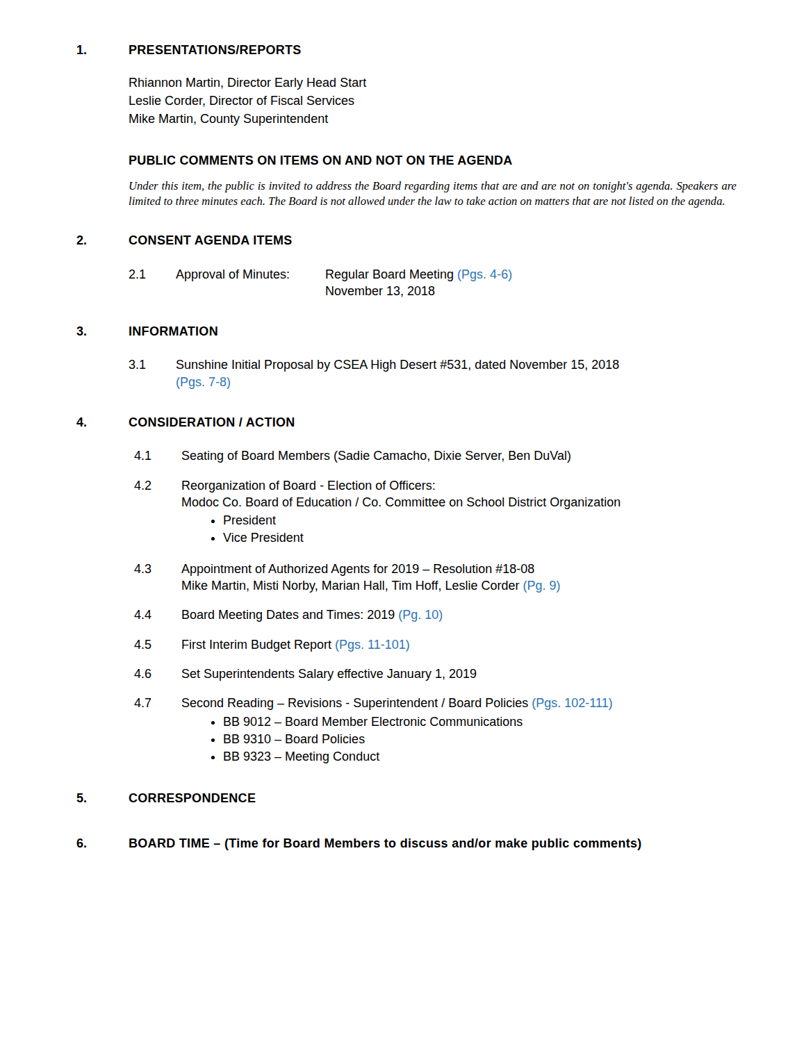1.
PRESENTATIONS/REPORTS
Rhiannon Martin, Director Early Head Start
Leslie Corder, Director of Fiscal Services
Mike Martin, County Superintendent
PUBLIC COMMENTS ON ITEMS ON AND NOT ON THE AGENDA
Under this item, the public is invited to address the Board regarding items that are and are not on tonight's agenda. Speakers are limited to three minutes each. The Board is not allowed under the law to take action on matters that are not listed on the agenda.
2.
CONSENT AGENDA ITEMS
2.1
Approval of Minutes:
Regular Board Meeting (Pgs. 4-6)
November 13, 2018
3.
INFORMATION
3.1
Sunshine Initial Proposal by CSEA High Desert #531, dated November 15, 2018
(Pgs. 7-8)
4.
CONSIDERATION / ACTION
4.1
Seating of Board Members (Sadie Camacho, Dixie Server, Ben DuVal)
4.2
Reorganization of Board - Election of Officers:
Modoc Co. Board of Education / Co. Committee on School District Organization
President
Vice President
4.3
Appointment of Authorized Agents for 2019 – Resolution #18-08
Mike Martin, Misti Norby, Marian Hall, Tim Hoff, Leslie Corder (Pg. 9)
4.4
Board Meeting Dates and Times: 2019 (Pg. 10)
4.5
First Interim Budget Report (Pgs. 11-101)
4.6
Set Superintendents Salary effective January 1, 2019
4.7
Second Reading – Revisions - Superintendent / Board Policies (Pgs. 102-111)
BB 9012 – Board Member Electronic Communications
BB 9310 – Board Policies
BB 9323 – Meeting Conduct
5.
CORRESPONDENCE
6.
BOARD TIME – (Time for Board Members to discuss and/or make public comments)